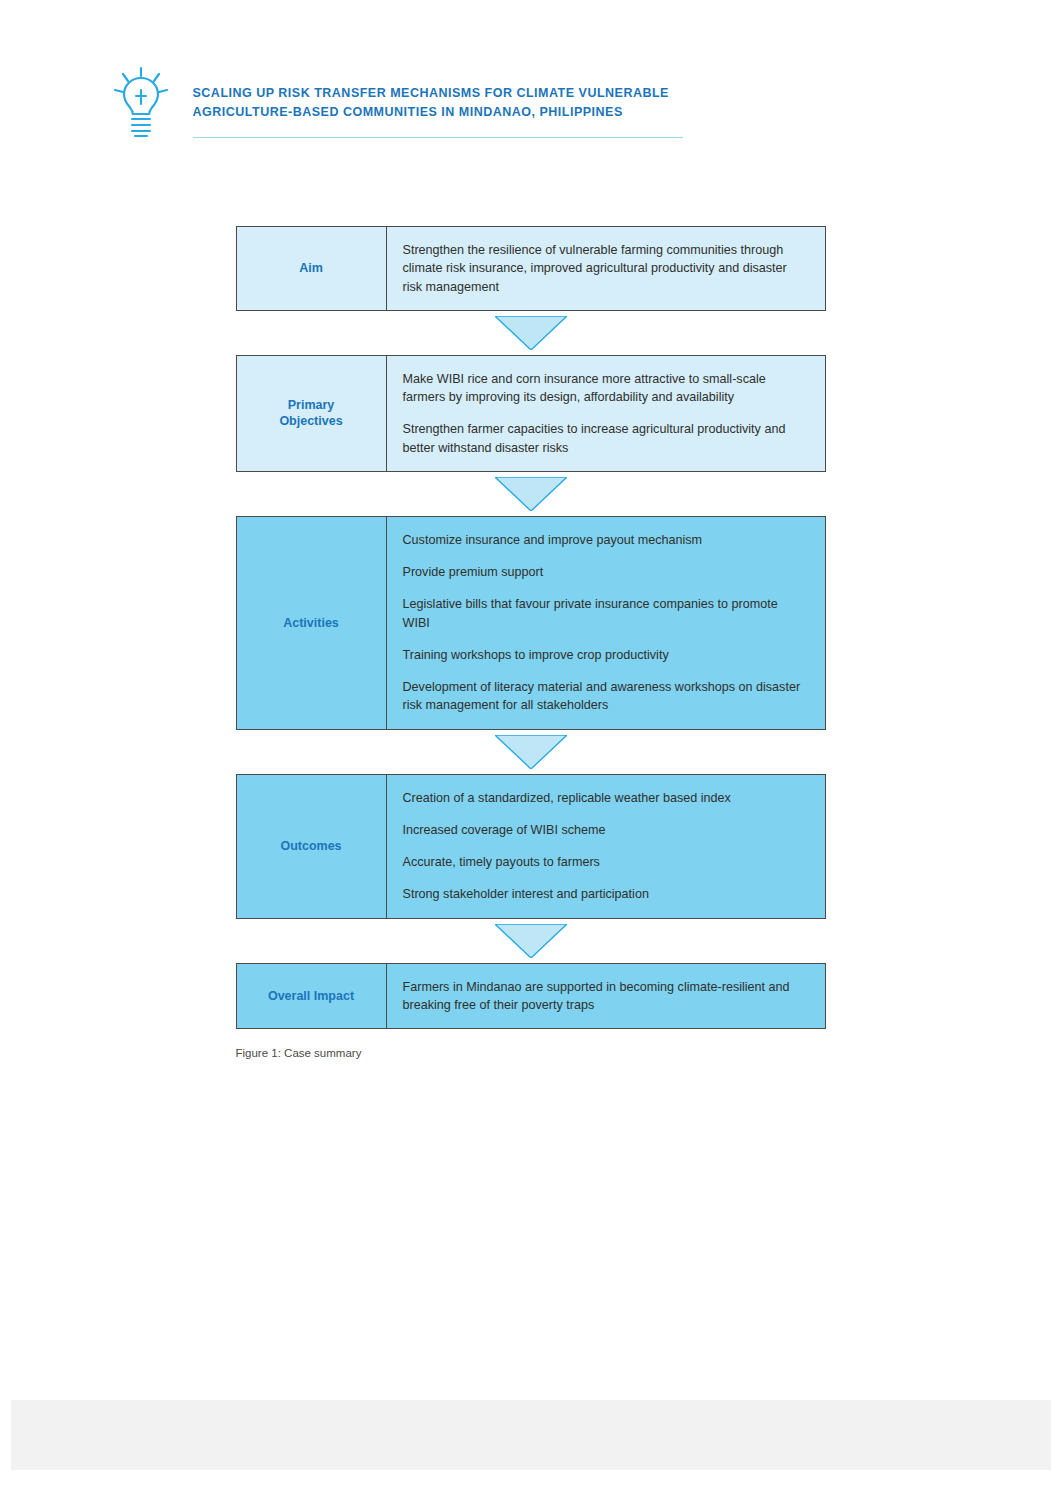Scaling up risk transfer mechanisms for climate vulnerable
agriculture-based communities in Mindanao, Philippines
Aim
Strengthen the resilience of vulnerable farming communities through climate risk insurance, improved agricultural productivity and disaster risk management
Primary
Objectives
Make WIBI rice and corn insurance more attractive to small-scale farmers by improving its design, affordability and availability
Strengthen farmer capacities to increase agricultural productivity and better withstand disaster risks
Activities
Customize insurance and improve payout mechanism
Provide premium support
Legislative bills that favour private insurance companies to promote WIBI
Training workshops to improve crop productivity
Development of literacy material and awareness workshops on disaster risk management for all stakeholders
Outcomes
Creation of a standardized, replicable weather based index
Increased coverage of WIBI scheme
Accurate, timely payouts to farmers
Strong stakeholder interest and participation
Overall Impact
Farmers in Mindanao are supported in becoming climate-resilient and breaking free of their poverty traps
Figure 1: Case summary
2/9